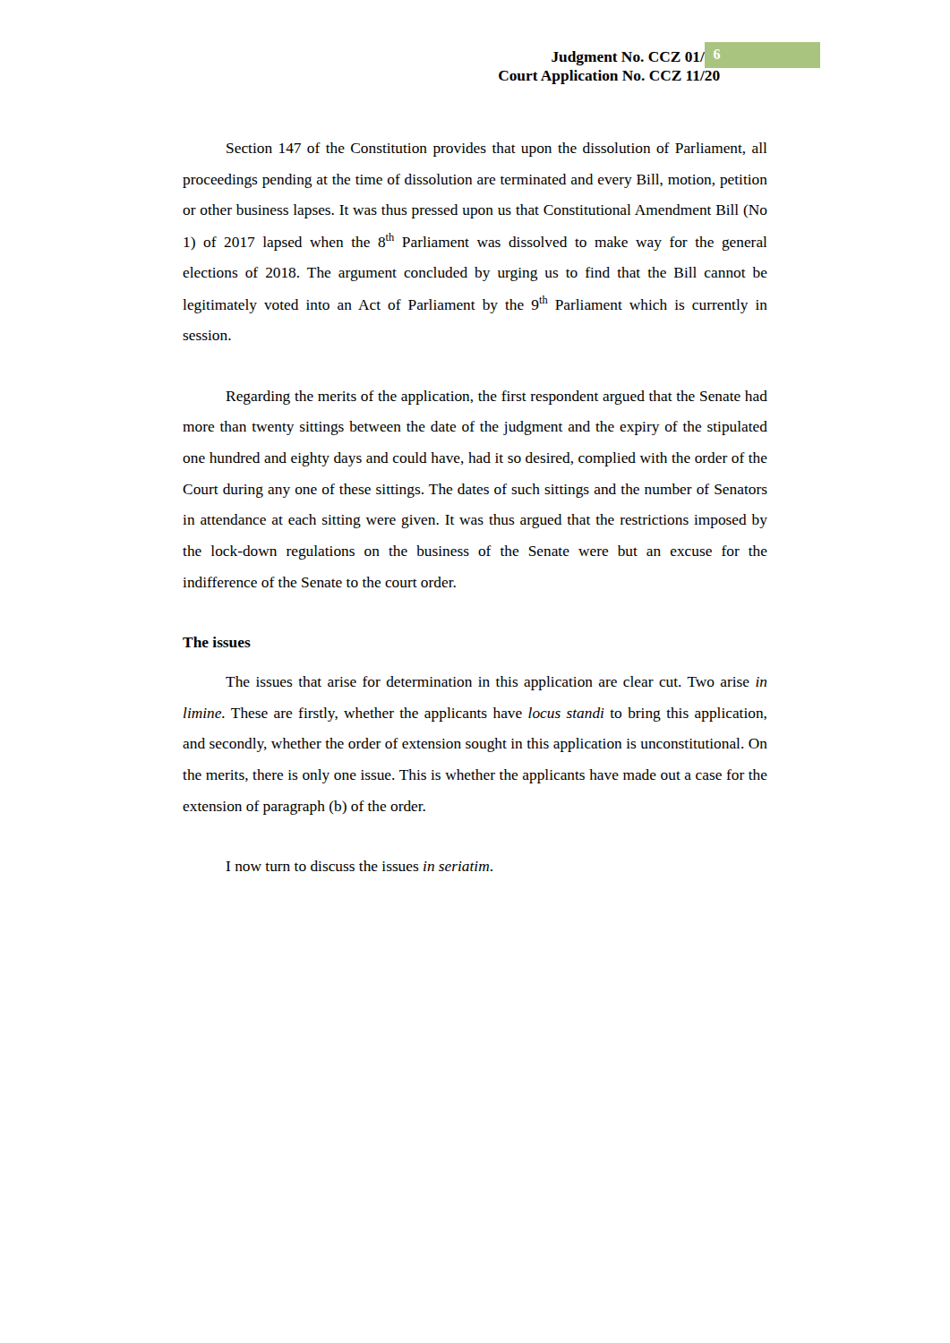6
Judgment No. CCZ 01/21 Court Application No. CCZ 11/20
Section 147 of the Constitution provides that upon the dissolution of Parliament, all proceedings pending at the time of dissolution are terminated and every Bill, motion, petition or other business lapses. It was thus pressed upon us that Constitutional Amendment Bill (No 1) of 2017 lapsed when the 8th Parliament was dissolved to make way for the general elections of 2018. The argument concluded by urging us to find that the Bill cannot be legitimately voted into an Act of Parliament by the 9th Parliament which is currently in session.
Regarding the merits of the application, the first respondent argued that the Senate had more than twenty sittings between the date of the judgment and the expiry of the stipulated one hundred and eighty days and could have, had it so desired, complied with the order of the Court during any one of these sittings. The dates of such sittings and the number of Senators in attendance at each sitting were given. It was thus argued that the restrictions imposed by the lock-down regulations on the business of the Senate were but an excuse for the indifference of the Senate to the court order.
The issues
The issues that arise for determination in this application are clear cut. Two arise in limine. These are firstly, whether the applicants have locus standi to bring this application, and secondly, whether the order of extension sought in this application is unconstitutional. On the merits, there is only one issue. This is whether the applicants have made out a case for the extension of paragraph (b) of the order.
I now turn to discuss the issues in seriatim.